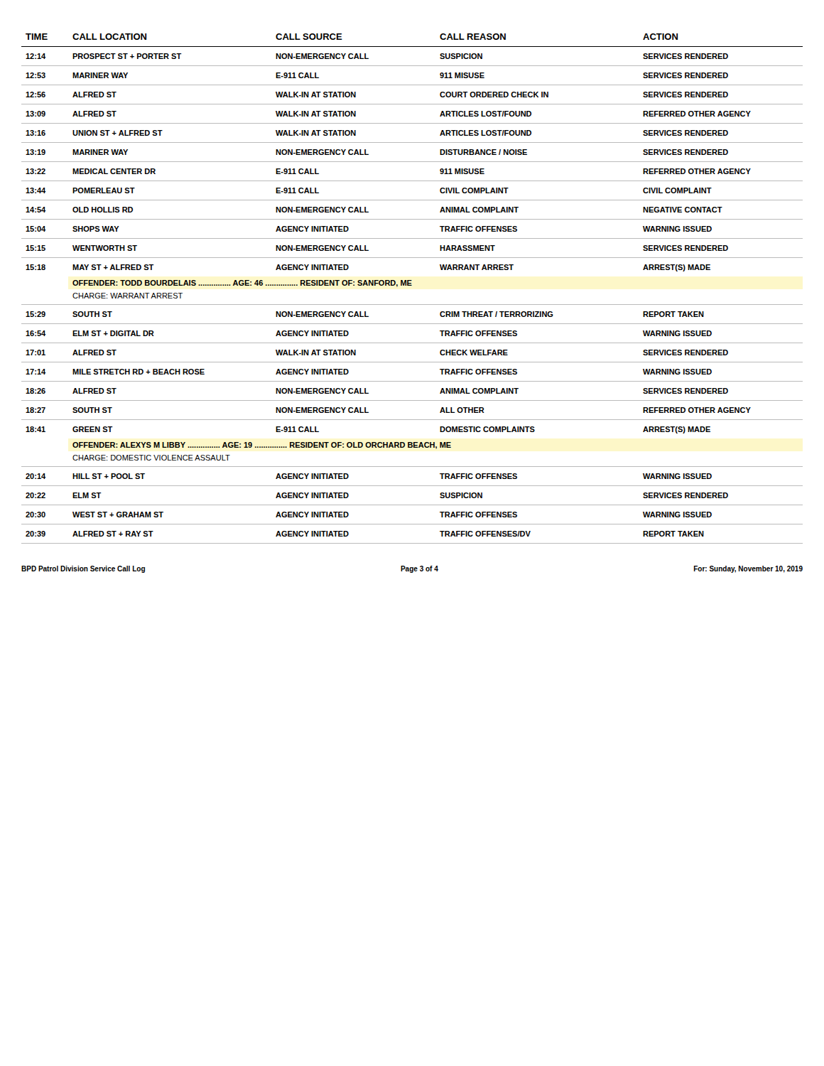| TIME | CALL LOCATION | CALL SOURCE | CALL REASON | ACTION |
| --- | --- | --- | --- | --- |
| 12:14 | PROSPECT ST + PORTER ST | NON-EMERGENCY CALL | SUSPICION | SERVICES RENDERED |
| 12:53 | MARINER WAY | E-911 CALL | 911 MISUSE | SERVICES RENDERED |
| 12:56 | ALFRED ST | WALK-IN AT STATION | COURT ORDERED CHECK IN | SERVICES RENDERED |
| 13:09 | ALFRED ST | WALK-IN AT STATION | ARTICLES LOST/FOUND | REFERRED OTHER AGENCY |
| 13:16 | UNION ST + ALFRED ST | WALK-IN AT STATION | ARTICLES LOST/FOUND | SERVICES RENDERED |
| 13:19 | MARINER WAY | NON-EMERGENCY CALL | DISTURBANCE / NOISE | SERVICES RENDERED |
| 13:22 | MEDICAL CENTER DR | E-911 CALL | 911 MISUSE | REFERRED OTHER AGENCY |
| 13:44 | POMERLEAU ST | E-911 CALL | CIVIL COMPLAINT | CIVIL COMPLAINT |
| 14:54 | OLD HOLLIS RD | NON-EMERGENCY CALL | ANIMAL COMPLAINT | NEGATIVE CONTACT |
| 15:04 | SHOPS WAY | AGENCY INITIATED | TRAFFIC OFFENSES | WARNING ISSUED |
| 15:15 | WENTWORTH ST | NON-EMERGENCY CALL | HARASSMENT | SERVICES RENDERED |
| 15:18 | MAY ST + ALFRED ST | AGENCY INITIATED | WARRANT ARREST | ARREST(S) MADE |
| | OFFENDER: TODD BOURDELAIS ............... AGE: 46 ............... RESIDENT OF: SANFORD, ME |
| | CHARGE: WARRANT ARREST |
| 15:29 | SOUTH ST | NON-EMERGENCY CALL | CRIM THREAT / TERRORIZING | REPORT TAKEN |
| 16:54 | ELM ST + DIGITAL DR | AGENCY INITIATED | TRAFFIC OFFENSES | WARNING ISSUED |
| 17:01 | ALFRED ST | WALK-IN AT STATION | CHECK WELFARE | SERVICES RENDERED |
| 17:14 | MILE STRETCH RD + BEACH ROSE | AGENCY INITIATED | TRAFFIC OFFENSES | WARNING ISSUED |
| 18:26 | ALFRED ST | NON-EMERGENCY CALL | ANIMAL COMPLAINT | SERVICES RENDERED |
| 18:27 | SOUTH ST | NON-EMERGENCY CALL | ALL OTHER | REFERRED OTHER AGENCY |
| 18:41 | GREEN ST | E-911 CALL | DOMESTIC COMPLAINTS | ARREST(S) MADE |
| | OFFENDER: ALEXYS M LIBBY ............... AGE: 19 ............... RESIDENT OF: OLD ORCHARD BEACH, ME |
| | CHARGE: DOMESTIC VIOLENCE ASSAULT |
| 20:14 | HILL ST + POOL ST | AGENCY INITIATED | TRAFFIC OFFENSES | WARNING ISSUED |
| 20:22 | ELM ST | AGENCY INITIATED | SUSPICION | SERVICES RENDERED |
| 20:30 | WEST ST + GRAHAM ST | AGENCY INITIATED | TRAFFIC OFFENSES | WARNING ISSUED |
| 20:39 | ALFRED ST + RAY ST | AGENCY INITIATED | TRAFFIC OFFENSES/DV | REPORT TAKEN |
BPD Patrol Division Service Call Log Page 3 of 4 For: Sunday, November 10, 2019